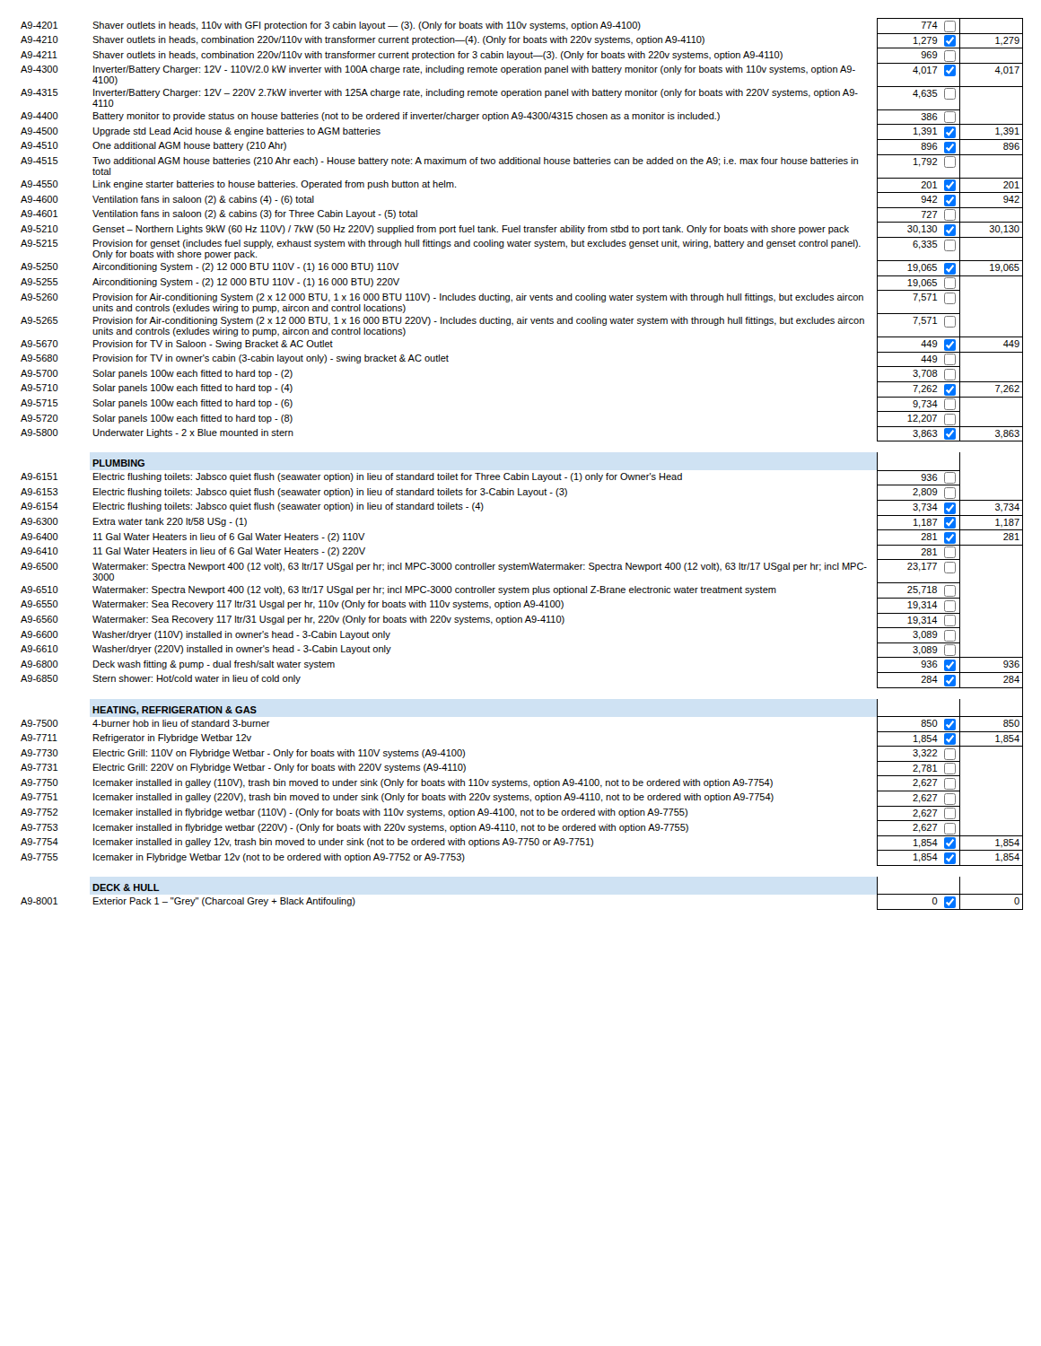| A9-4201 | Shaver outlets in heads, 110v with GFI protection for 3 cabin layout — (3). (Only for boats with 110v systems, option A9-4100) | 774 | | |
| A9-4210 | Shaver outlets in heads, combination 220v/110v with transformer current protection—(4). (Only for boats with 220v systems, option A9-4110) | 1,279 | | 1,279 |
| A9-4211 | Shaver outlets in heads, combination 220v/110v with transformer current protection for 3 cabin layout—(3). (Only for boats with 220v systems, option A9-4110) | 969 | | |
| A9-4300 | Inverter/Battery Charger: 12V - 110V/2.0 kW inverter with 100A charge rate, including remote operation panel with battery monitor (only for boats with 110v systems, option A9-4100) | 4,017 | | 4,017 |
| A9-4315 | Inverter/Battery Charger: 12V – 220V 2.7kW inverter with 125A charge rate, including remote operation panel with battery monitor (only for boats with 220V systems, option A9-4110 | 4,635 | | |
| A9-4400 | Battery monitor to provide status on house batteries (not to be ordered if inverter/charger option A9-4300/4315 chosen as a monitor is included.) | 386 | | |
| A9-4500 | Upgrade std Lead Acid house & engine batteries to AGM batteries | 1,391 | | 1,391 |
| A9-4510 | One additional AGM house battery (210 Ahr) | 896 | | 896 |
| A9-4515 | Two additional AGM house batteries (210 Ahr each) - House battery note: A maximum of two additional house batteries can be added on the A9; i.e. max four house batteries in total | 1,792 | | |
| A9-4550 | Link engine starter batteries to house batteries. Operated from push button at helm. | 201 | | 201 |
| A9-4600 | Ventilation fans in saloon (2) & cabins (4) - (6) total | 942 | | 942 |
| A9-4601 | Ventilation fans in saloon (2) & cabins (3) for Three Cabin Layout - (5) total | 727 | | |
| A9-5210 | Genset – Northern Lights 9kW (60 Hz 110V) / 7kW (50 Hz 220V) supplied from port fuel tank. Fuel transfer ability from stbd to port tank. Only for boats with shore power pack | 30,130 | | 30,130 |
| A9-5215 | Provision for genset (includes fuel supply, exhaust system with through hull fittings and cooling water system, but excludes genset unit, wiring, battery and genset control panel). Only for boats with shore power pack. | 6,335 | | |
| A9-5250 | Airconditioning System - (2) 12 000 BTU 110V - (1) 16 000 BTU) 110V | 19,065 | | 19,065 |
| A9-5255 | Airconditioning System - (2) 12 000 BTU 110V - (1) 16 000 BTU) 220V | 19,065 | | |
| A9-5260 | Provision for Air-conditioning System (2 x 12 000 BTU, 1 x 16 000 BTU 110V) - Includes ducting, air vents and cooling water system with through hull fittings, but excludes aircon units and controls (exludes wiring to pump, aircon and control locations) | 7,571 | | |
| A9-5265 | Provision for Air-conditioning System (2 x 12 000 BTU, 1 x 16 000 BTU 220V) - Includes ducting, air vents and cooling water system with through hull fittings, but excludes aircon units and controls (exludes wiring to pump, aircon and control locations) | 7,571 | | |
| A9-5670 | Provision for TV in Saloon - Swing Bracket & AC Outlet | 449 | | 449 |
| A9-5680 | Provision for TV in owner's cabin (3-cabin layout only) - swing bracket & AC outlet | 449 | | |
| A9-5700 | Solar panels 100w each fitted to hard top - (2) | 3,708 | | |
| A9-5710 | Solar panels 100w each fitted to hard top - (4) | 7,262 | | 7,262 |
| A9-5715 | Solar panels 100w each fitted to hard top - (6) | 9,734 | | |
| A9-5720 | Solar panels 100w each fitted to hard top - (8) | 12,207 | | |
| A9-5800 | Underwater Lights - 2 x Blue mounted in stern | 3,863 | | 3,863 |
| | PLUMBING | | | |
| A9-6151 | Electric flushing toilets: Jabsco quiet flush (seawater option) in lieu of standard toilet for Three Cabin Layout - (1) only for Owner's Head | 936 | | |
| A9-6153 | Electric flushing toilets: Jabsco quiet flush (seawater option) in lieu of standard toilets for 3-Cabin Layout - (3) | 2,809 | | |
| A9-6154 | Electric flushing toilets: Jabsco quiet flush (seawater option) in lieu of standard toilets - (4) | 3,734 | | 3,734 |
| A9-6300 | Extra water tank 220 lt/58 USg - (1) | 1,187 | | 1,187 |
| A9-6400 | 11 Gal Water Heaters in lieu of 6 Gal Water Heaters - (2) 110V | 281 | | 281 |
| A9-6410 | 11 Gal Water Heaters in lieu of 6 Gal Water Heaters - (2) 220V | 281 | | |
| A9-6500 | Watermaker: Spectra Newport 400 (12 volt), 63 ltr/17 USgal per hr; incl MPC-3000 controller systemWatermaker: Spectra Newport 400 (12 volt), 63 ltr/17 USgal per hr; incl MPC-3000 | 23,177 | | |
| A9-6510 | Watermaker: Spectra Newport 400 (12 volt), 63 ltr/17 USgal per hr; incl MPC-3000 controller system plus optional Z-Brane electronic water treatment system | 25,718 | | |
| A9-6550 | Watermaker: Sea Recovery 117 ltr/31 Usgal per hr, 110v (Only for boats with 110v systems, option A9-4100) | 19,314 | | |
| A9-6560 | Watermaker: Sea Recovery 117 ltr/31 Usgal per hr, 220v (Only for boats with 220v systems, option A9-4110) | 19,314 | | |
| A9-6600 | Washer/dryer (110V) installed in owner's head - 3-Cabin Layout only | 3,089 | | |
| A9-6610 | Washer/dryer (220V) installed in owner's head - 3-Cabin Layout only | 3,089 | | |
| A9-6800 | Deck wash fitting & pump - dual fresh/salt water system | 936 | | 936 |
| A9-6850 | Stern shower: Hot/cold water in lieu of cold only | 284 | | 284 |
| | HEATING, REFRIGERATION & GAS | | | |
| A9-7500 | 4-burner hob in lieu of standard 3-burner | 850 | | 850 |
| A9-7711 | Refrigerator in Flybridge Wetbar 12v | 1,854 | | 1,854 |
| A9-7730 | Electric Grill: 110V on Flybridge Wetbar - Only for boats with 110V systems (A9-4100) | 3,322 | | |
| A9-7731 | Electric Grill: 220V on Flybridge Wetbar - Only for boats with 220V systems (A9-4110) | 2,781 | | |
| A9-7750 | Icemaker installed in galley (110V), trash bin moved to under sink (Only for boats with 110v systems, option A9-4100, not to be ordered with option A9-7754) | 2,627 | | |
| A9-7751 | Icemaker installed in galley (220V), trash bin moved to under sink (Only for boats with 220v systems, option A9-4110, not to be ordered with option A9-7754) | 2,627 | | |
| A9-7752 | Icemaker installed in flybridge wetbar (110V) - (Only for boats with 110v systems, option A9-4100, not to be ordered with option A9-7755) | 2,627 | | |
| A9-7753 | Icemaker installed in flybridge wetbar (220V) - (Only for boats with 220v systems, option A9-4110, not to be ordered with option A9-7755) | 2,627 | | |
| A9-7754 | Icemaker installed in galley 12v, trash bin moved to under sink (not to be ordered with options A9-7750 or A9-7751) | 1,854 | | 1,854 |
| A9-7755 | Icemaker in Flybridge Wetbar 12v (not to be ordered with option A9-7752 or A9-7753) | 1,854 | | 1,854 |
| | DECK & HULL | | | |
| A9-8001 | Exterior Pack 1 – "Grey" (Charcoal Grey + Black Antifouling) | 0 | | 0 |